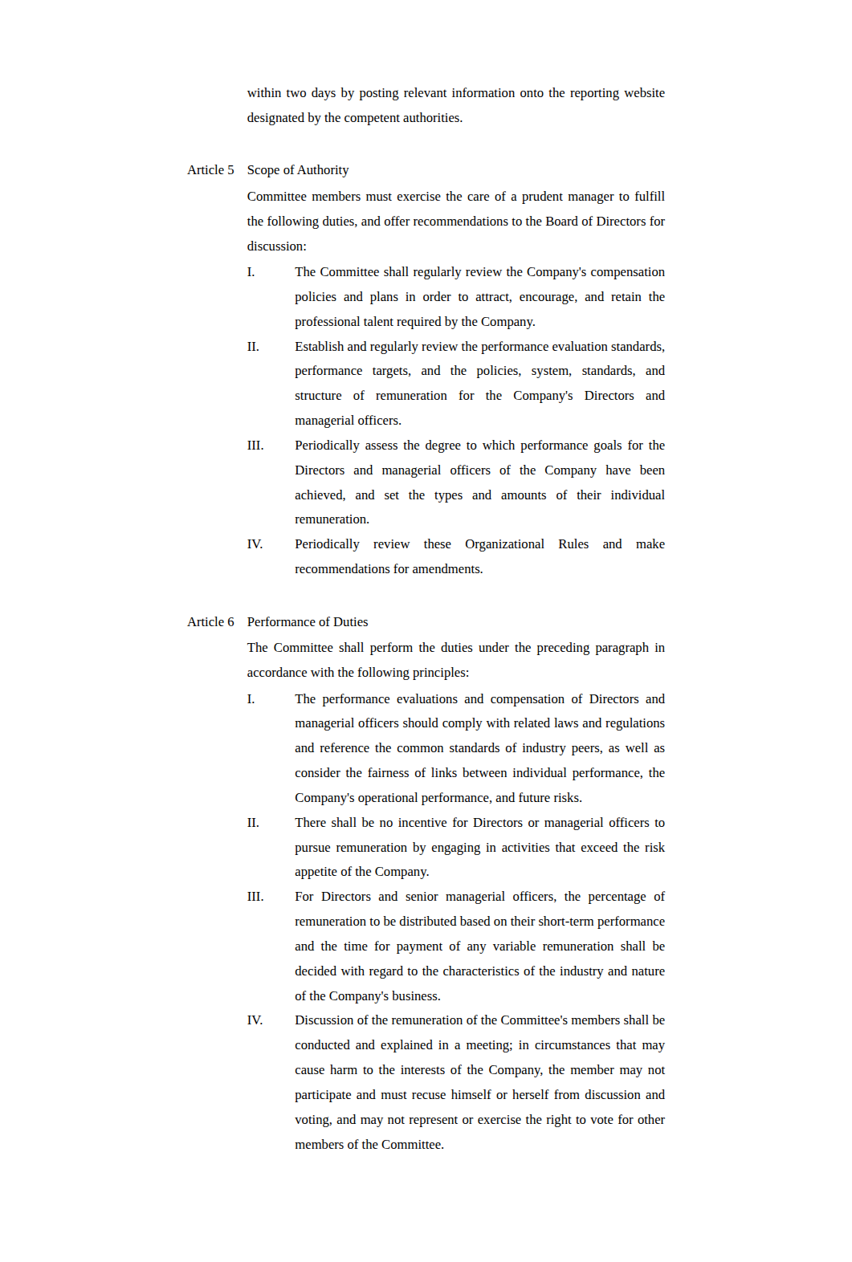within two days by posting relevant information onto the reporting website designated by the competent authorities.
Article 5
Scope of Authority
Committee members must exercise the care of a prudent manager to fulfill the following duties, and offer recommendations to the Board of Directors for discussion:
I. The Committee shall regularly review the Company's compensation policies and plans in order to attract, encourage, and retain the professional talent required by the Company.
II. Establish and regularly review the performance evaluation standards, performance targets, and the policies, system, standards, and structure of remuneration for the Company's Directors and managerial officers.
III. Periodically assess the degree to which performance goals for the Directors and managerial officers of the Company have been achieved, and set the types and amounts of their individual remuneration.
IV. Periodically review these Organizational Rules and make recommendations for amendments.
Article 6
Performance of Duties
The Committee shall perform the duties under the preceding paragraph in accordance with the following principles:
I. The performance evaluations and compensation of Directors and managerial officers should comply with related laws and regulations and reference the common standards of industry peers, as well as consider the fairness of links between individual performance, the Company's operational performance, and future risks.
II. There shall be no incentive for Directors or managerial officers to pursue remuneration by engaging in activities that exceed the risk appetite of the Company.
III. For Directors and senior managerial officers, the percentage of remuneration to be distributed based on their short-term performance and the time for payment of any variable remuneration shall be decided with regard to the characteristics of the industry and nature of the Company's business.
IV. Discussion of the remuneration of the Committee's members shall be conducted and explained in a meeting; in circumstances that may cause harm to the interests of the Company, the member may not participate and must recuse himself or herself from discussion and voting, and may not represent or exercise the right to vote for other members of the Committee.